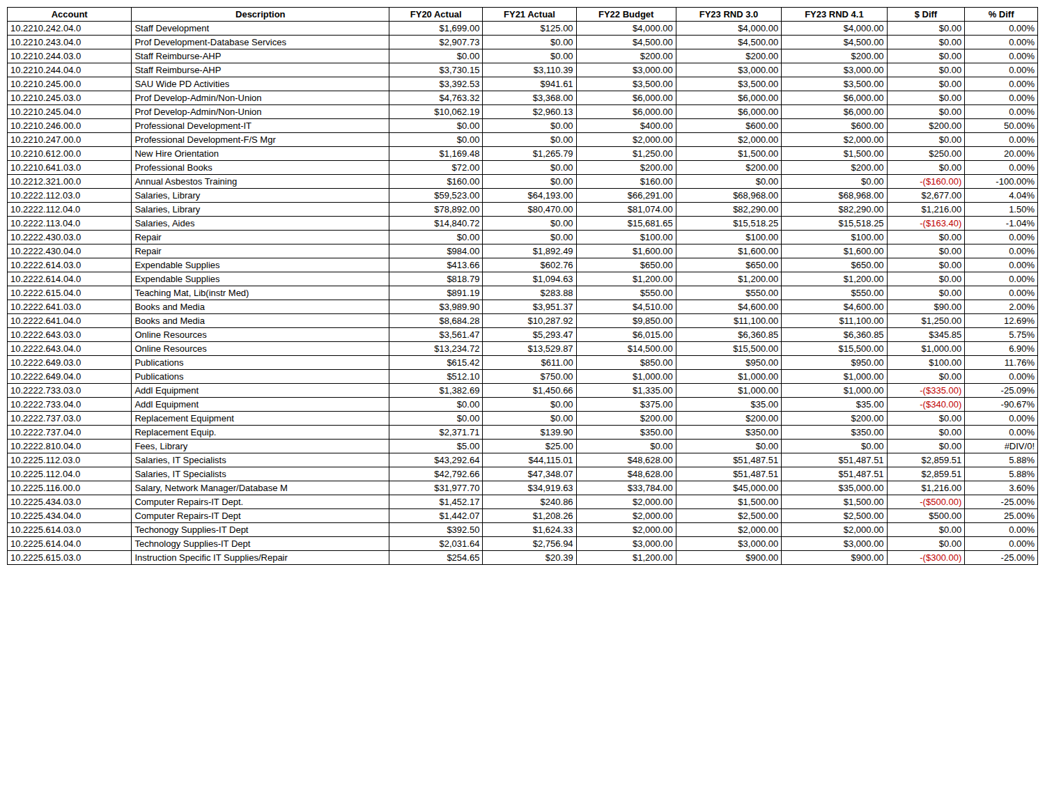| Account | Description | FY20 Actual | FY21 Actual | FY22 Budget | FY23 RND 3.0 | FY23 RND 4.1 | $ Diff | % Diff |
| --- | --- | --- | --- | --- | --- | --- | --- | --- |
| 10.2210.242.04.0 | Staff Development | $1,699.00 | $125.00 | $4,000.00 | $4,000.00 | $4,000.00 | $0.00 | 0.00% |
| 10.2210.243.04.0 | Prof Development-Database Services | $2,907.73 | $0.00 | $4,500.00 | $4,500.00 | $4,500.00 | $0.00 | 0.00% |
| 10.2210.244.03.0 | Staff Reimburse-AHP | $0.00 | $0.00 | $200.00 | $200.00 | $200.00 | $0.00 | 0.00% |
| 10.2210.244.04.0 | Staff Reimburse-AHP | $3,730.15 | $3,110.39 | $3,000.00 | $3,000.00 | $3,000.00 | $0.00 | 0.00% |
| 10.2210.245.00.0 | SAU Wide PD Activities | $3,392.53 | $941.61 | $3,500.00 | $3,500.00 | $3,500.00 | $0.00 | 0.00% |
| 10.2210.245.03.0 | Prof Develop-Admin/Non-Union | $4,763.32 | $3,368.00 | $6,000.00 | $6,000.00 | $6,000.00 | $0.00 | 0.00% |
| 10.2210.245.04.0 | Prof Develop-Admin/Non-Union | $10,062.19 | $2,960.13 | $6,000.00 | $6,000.00 | $6,000.00 | $0.00 | 0.00% |
| 10.2210.246.00.0 | Professional Development-IT | $0.00 | $0.00 | $400.00 | $600.00 | $600.00 | $200.00 | 50.00% |
| 10.2210.247.00.0 | Professional Development-F/S Mgr | $0.00 | $0.00 | $2,000.00 | $2,000.00 | $2,000.00 | $0.00 | 0.00% |
| 10.2210.612.00.0 | New Hire Orientation | $1,169.48 | $1,265.79 | $1,250.00 | $1,500.00 | $1,500.00 | $250.00 | 20.00% |
| 10.2210.641.03.0 | Professional Books | $72.00 | $0.00 | $200.00 | $200.00 | $200.00 | $0.00 | 0.00% |
| 10.2212.321.00.0 | Annual Asbestos Training | $160.00 | $0.00 | $160.00 | $0.00 | $0.00 | -($160.00) | -100.00% |
| 10.2222.112.03.0 | Salaries, Library | $59,523.00 | $64,193.00 | $66,291.00 | $68,968.00 | $68,968.00 | $2,677.00 | 4.04% |
| 10.2222.112.04.0 | Salaries, Library | $78,892.00 | $80,470.00 | $81,074.00 | $82,290.00 | $82,290.00 | $1,216.00 | 1.50% |
| 10.2222.113.04.0 | Salaries, Aides | $14,840.72 | $0.00 | $15,681.65 | $15,518.25 | $15,518.25 | -($163.40) | -1.04% |
| 10.2222.430.03.0 | Repair | $0.00 | $0.00 | $100.00 | $100.00 | $100.00 | $0.00 | 0.00% |
| 10.2222.430.04.0 | Repair | $984.00 | $1,892.49 | $1,600.00 | $1,600.00 | $1,600.00 | $0.00 | 0.00% |
| 10.2222.614.03.0 | Expendable Supplies | $413.66 | $602.76 | $650.00 | $650.00 | $650.00 | $0.00 | 0.00% |
| 10.2222.614.04.0 | Expendable Supplies | $818.79 | $1,094.63 | $1,200.00 | $1,200.00 | $1,200.00 | $0.00 | 0.00% |
| 10.2222.615.04.0 | Teaching Mat, Lib(instr Med) | $891.19 | $283.88 | $550.00 | $550.00 | $550.00 | $0.00 | 0.00% |
| 10.2222.641.03.0 | Books and Media | $3,989.90 | $3,951.37 | $4,510.00 | $4,600.00 | $4,600.00 | $90.00 | 2.00% |
| 10.2222.641.04.0 | Books and Media | $8,684.28 | $10,287.92 | $9,850.00 | $11,100.00 | $11,100.00 | $1,250.00 | 12.69% |
| 10.2222.643.03.0 | Online Resources | $3,561.47 | $5,293.47 | $6,015.00 | $6,360.85 | $6,360.85 | $345.85 | 5.75% |
| 10.2222.643.04.0 | Online Resources | $13,234.72 | $13,529.87 | $14,500.00 | $15,500.00 | $15,500.00 | $1,000.00 | 6.90% |
| 10.2222.649.03.0 | Publications | $615.42 | $611.00 | $850.00 | $950.00 | $950.00 | $100.00 | 11.76% |
| 10.2222.649.04.0 | Publications | $512.10 | $750.00 | $1,000.00 | $1,000.00 | $1,000.00 | $0.00 | 0.00% |
| 10.2222.733.03.0 | Addl Equipment | $1,382.69 | $1,450.66 | $1,335.00 | $1,000.00 | $1,000.00 | -($335.00) | -25.09% |
| 10.2222.733.04.0 | Addl Equipment | $0.00 | $0.00 | $375.00 | $35.00 | $35.00 | -($340.00) | -90.67% |
| 10.2222.737.03.0 | Replacement Equipment | $0.00 | $0.00 | $200.00 | $200.00 | $200.00 | $0.00 | 0.00% |
| 10.2222.737.04.0 | Replacement Equip. | $2,371.71 | $139.90 | $350.00 | $350.00 | $350.00 | $0.00 | 0.00% |
| 10.2222.810.04.0 | Fees, Library | $5.00 | $25.00 | $0.00 | $0.00 | $0.00 | $0.00 | #DIV/0! |
| 10.2225.112.03.0 | Salaries, IT Specialists | $43,292.64 | $44,115.01 | $48,628.00 | $51,487.51 | $51,487.51 | $2,859.51 | 5.88% |
| 10.2225.112.04.0 | Salaries, IT Specialists | $42,792.66 | $47,348.07 | $48,628.00 | $51,487.51 | $51,487.51 | $2,859.51 | 5.88% |
| 10.2225.116.00.0 | Salary, Network Manager/Database M | $31,977.70 | $34,919.63 | $33,784.00 | $45,000.00 | $35,000.00 | $1,216.00 | 3.60% |
| 10.2225.434.03.0 | Computer Repairs-IT Dept. | $1,452.17 | $240.86 | $2,000.00 | $1,500.00 | $1,500.00 | -($500.00) | -25.00% |
| 10.2225.434.04.0 | Computer Repairs-IT Dept | $1,442.07 | $1,208.26 | $2,000.00 | $2,500.00 | $2,500.00 | $500.00 | 25.00% |
| 10.2225.614.03.0 | Techonogy Supplies-IT Dept | $392.50 | $1,624.33 | $2,000.00 | $2,000.00 | $2,000.00 | $0.00 | 0.00% |
| 10.2225.614.04.0 | Technology Supplies-IT Dept | $2,031.64 | $2,756.94 | $3,000.00 | $3,000.00 | $3,000.00 | $0.00 | 0.00% |
| 10.2225.615.03.0 | Instruction Specific IT Supplies/Repair | $254.65 | $20.39 | $1,200.00 | $900.00 | $900.00 | -($300.00) | -25.00% |